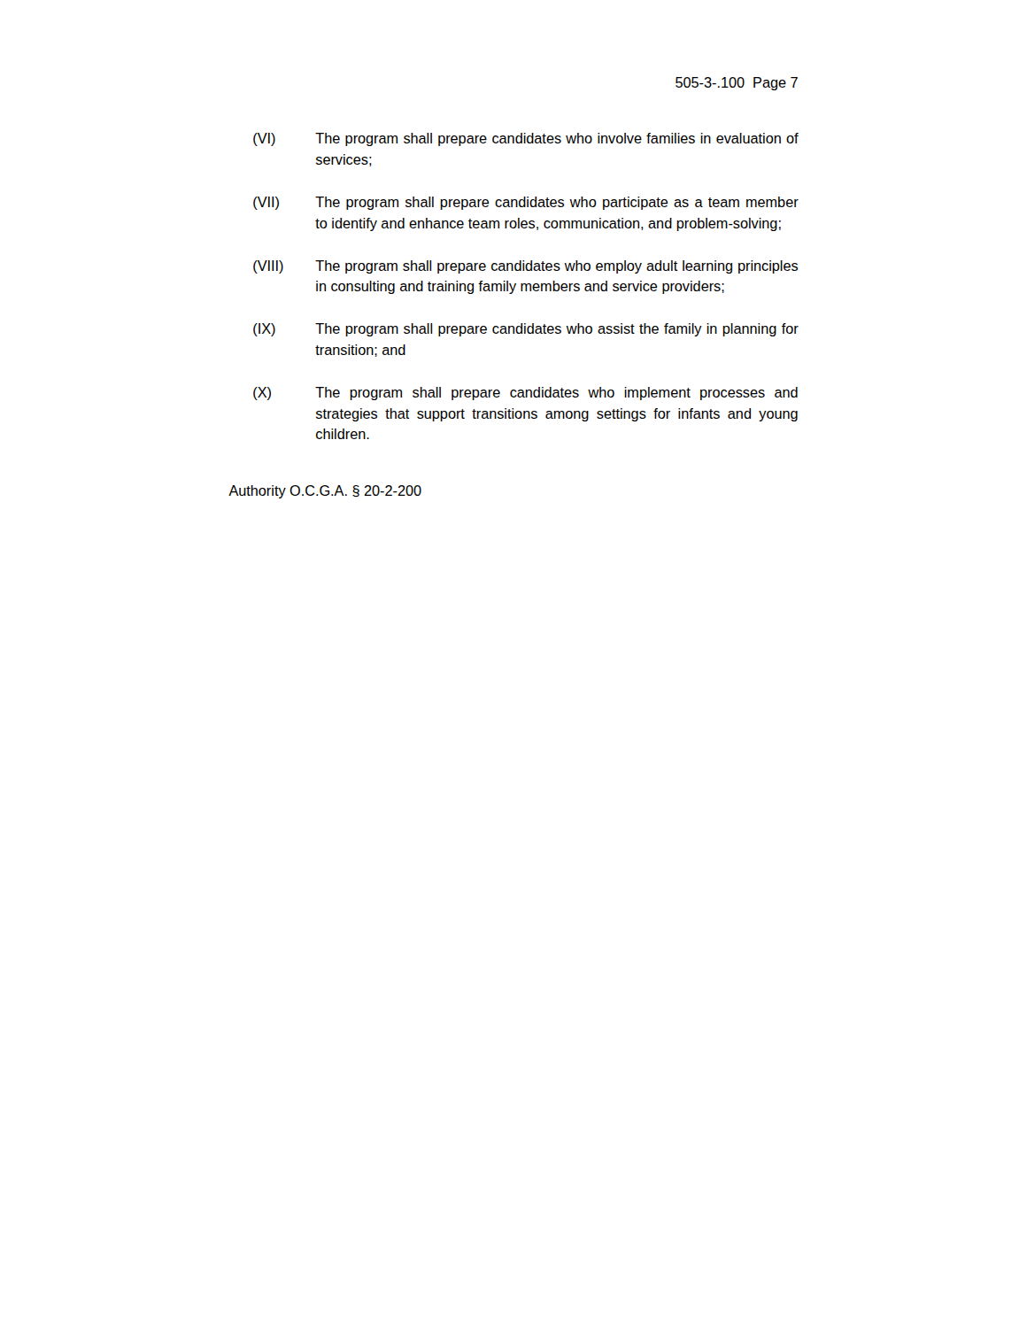505-3-.100 Page 7
(VI) The program shall prepare candidates who involve families in evaluation of services;
(VII) The program shall prepare candidates who participate as a team member to identify and enhance team roles, communication, and problem-solving;
(VIII) The program shall prepare candidates who employ adult learning principles in consulting and training family members and service providers;
(IX) The program shall prepare candidates who assist the family in planning for transition; and
(X) The program shall prepare candidates who implement processes and strategies that support transitions among settings for infants and young children.
Authority O.C.G.A. § 20-2-200